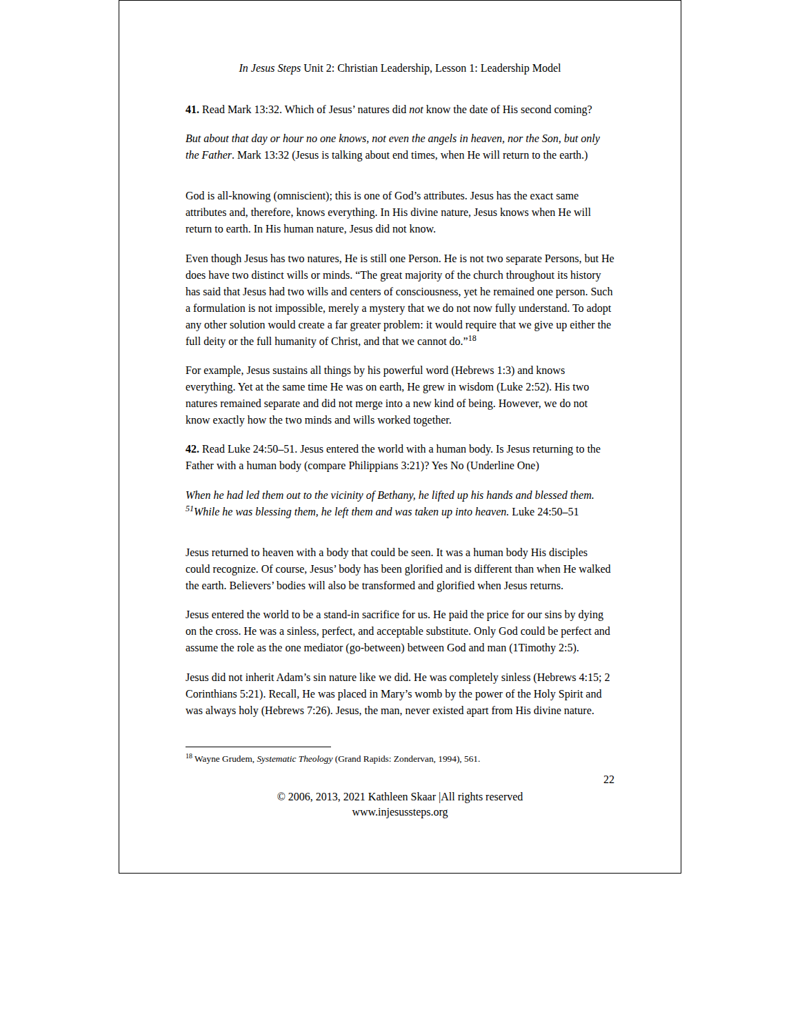In Jesus Steps Unit 2: Christian Leadership, Lesson 1: Leadership Model
41. Read Mark 13:32. Which of Jesus’ natures did not know the date of His second coming?
But about that day or hour no one knows, not even the angels in heaven, nor the Son, but only the Father. Mark 13:32 (Jesus is talking about end times, when He will return to the earth.)
God is all-knowing (omniscient); this is one of God’s attributes. Jesus has the exact same attributes and, therefore, knows everything. In His divine nature, Jesus knows when He will return to earth. In His human nature, Jesus did not know.
Even though Jesus has two natures, He is still one Person. He is not two separate Persons, but He does have two distinct wills or minds. “The great majority of the church throughout its history has said that Jesus had two wills and centers of consciousness, yet he remained one person. Such a formulation is not impossible, merely a mystery that we do not now fully understand. To adopt any other solution would create a far greater problem: it would require that we give up either the full deity or the full humanity of Christ, and that we cannot do.”18
For example, Jesus sustains all things by his powerful word (Hebrews 1:3) and knows everything. Yet at the same time He was on earth, He grew in wisdom (Luke 2:52). His two natures remained separate and did not merge into a new kind of being. However, we do not know exactly how the two minds and wills worked together.
42. Read Luke 24:50–51. Jesus entered the world with a human body. Is Jesus returning to the Father with a human body (compare Philippians 3:21)? Yes No (Underline One)
When he had led them out to the vicinity of Bethany, he lifted up his hands and blessed them. 51While he was blessing them, he left them and was taken up into heaven. Luke 24:50–51
Jesus returned to heaven with a body that could be seen. It was a human body His disciples could recognize. Of course, Jesus’ body has been glorified and is different than when He walked the earth. Believers’ bodies will also be transformed and glorified when Jesus returns.
Jesus entered the world to be a stand-in sacrifice for us. He paid the price for our sins by dying on the cross. He was a sinless, perfect, and acceptable substitute. Only God could be perfect and assume the role as the one mediator (go-between) between God and man (1Timothy 2:5).
Jesus did not inherit Adam’s sin nature like we did. He was completely sinless (Hebrews 4:15; 2 Corinthians 5:21). Recall, He was placed in Mary’s womb by the power of the Holy Spirit and was always holy (Hebrews 7:26). Jesus, the man, never existed apart from His divine nature.
18 Wayne Grudem, Systematic Theology (Grand Rapids: Zondervan, 1994), 561.
22
© 2006, 2013, 2021 Kathleen Skaar |All rights reserved
www.injesussteps.org